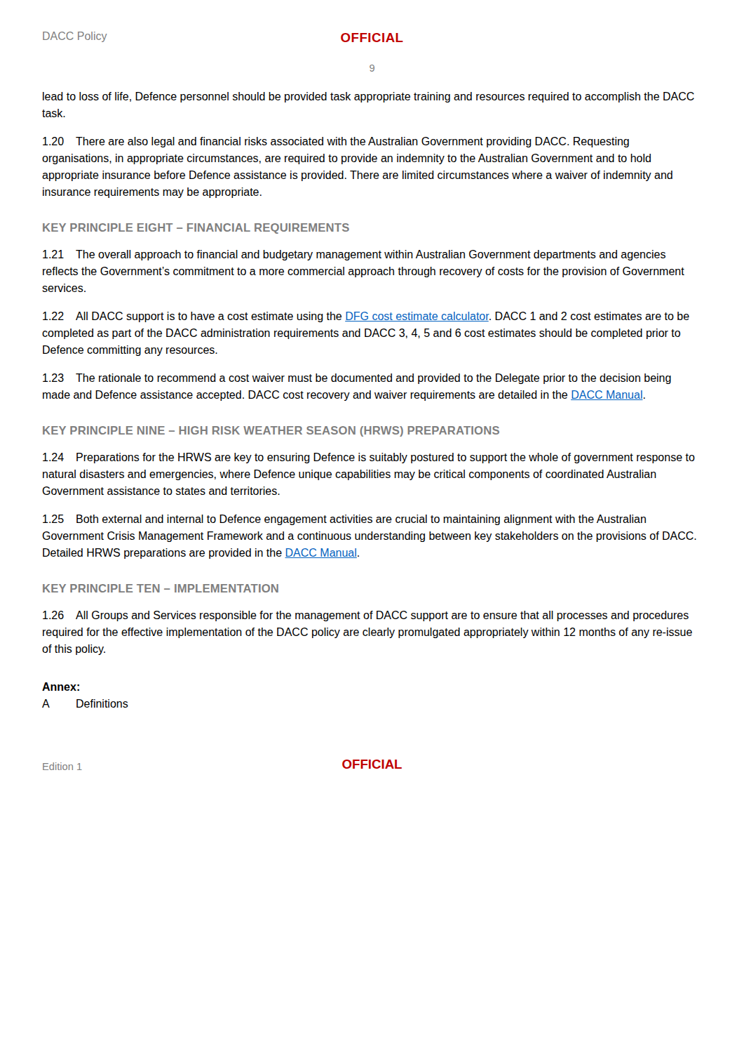OFFICIAL
DACC Policy
9
lead to loss of life, Defence personnel should be provided task appropriate training and resources required to accomplish the DACC task.
1.20 There are also legal and financial risks associated with the Australian Government providing DACC. Requesting organisations, in appropriate circumstances, are required to provide an indemnity to the Australian Government and to hold appropriate insurance before Defence assistance is provided. There are limited circumstances where a waiver of indemnity and insurance requirements may be appropriate.
KEY PRINCIPLE EIGHT – FINANCIAL REQUIREMENTS
1.21 The overall approach to financial and budgetary management within Australian Government departments and agencies reflects the Government’s commitment to a more commercial approach through recovery of costs for the provision of Government services.
1.22 All DACC support is to have a cost estimate using the DFG cost estimate calculator. DACC 1 and 2 cost estimates are to be completed as part of the DACC administration requirements and DACC 3, 4, 5 and 6 cost estimates should be completed prior to Defence committing any resources.
1.23 The rationale to recommend a cost waiver must be documented and provided to the Delegate prior to the decision being made and Defence assistance accepted. DACC cost recovery and waiver requirements are detailed in the DACC Manual.
KEY PRINCIPLE NINE – HIGH RISK WEATHER SEASON (HRWS) PREPARATIONS
1.24 Preparations for the HRWS are key to ensuring Defence is suitably postured to support the whole of government response to natural disasters and emergencies, where Defence unique capabilities may be critical components of coordinated Australian Government assistance to states and territories.
1.25 Both external and internal to Defence engagement activities are crucial to maintaining alignment with the Australian Government Crisis Management Framework and a continuous understanding between key stakeholders on the provisions of DACC. Detailed HRWS preparations are provided in the DACC Manual.
KEY PRINCIPLE TEN – IMPLEMENTATION
1.26 All Groups and Services responsible for the management of DACC support are to ensure that all processes and procedures required for the effective implementation of the DACC policy are clearly promulgated appropriately within 12 months of any re-issue of this policy.
Annex:
ADefinitions
Edition 1
OFFICIAL